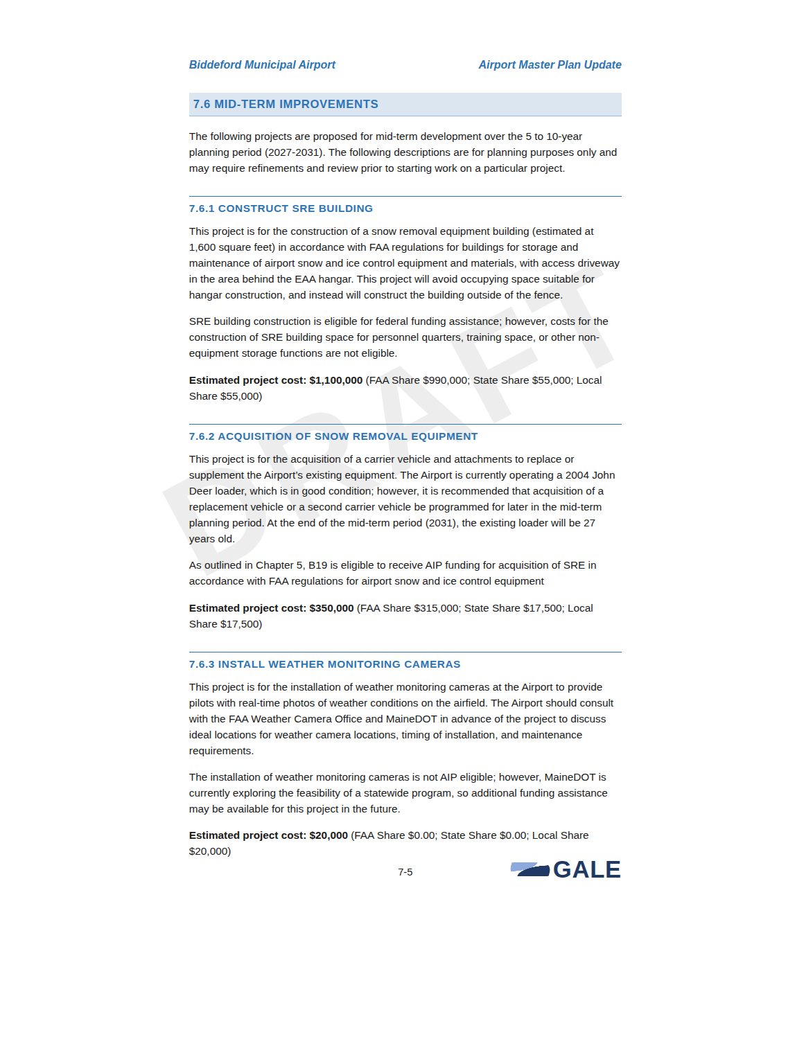DRAFT
Biddeford Municipal Airport Airport Master Plan Update
7.6 Mid-Term Improvements
The following projects are proposed for mid-term development over the 5 to 10-year planning period (2027-2031). The following descriptions are for planning purposes only and may require refinements and review prior to starting work on a particular project.
7.6.1 Construct SRE Building
This project is for the construction of a snow removal equipment building (estimated at 1,600 square feet) in accordance with FAA regulations for buildings for storage and maintenance of airport snow and ice control equipment and materials, with access driveway in the area behind the EAA hangar. This project will avoid occupying space suitable for hangar construction, and instead will construct the building outside of the fence.
SRE building construction is eligible for federal funding assistance; however, costs for the construction of SRE building space for personnel quarters, training space, or other non-equipment storage functions are not eligible.
Estimated project cost: $1,100,000 (FAA Share $990,000; State Share $55,000; Local Share $55,000)
7.6.2 Acquisition of Snow Removal Equipment
This project is for the acquisition of a carrier vehicle and attachments to replace or supplement the Airport’s existing equipment. The Airport is currently operating a 2004 John Deer loader, which is in good condition; however, it is recommended that acquisition of a replacement vehicle or a second carrier vehicle be programmed for later in the mid-term planning period. At the end of the mid-term period (2031), the existing loader will be 27 years old.
As outlined in Chapter 5, B19 is eligible to receive AIP funding for acquisition of SRE in accordance with FAA regulations for airport snow and ice control equipment
Estimated project cost: $350,000 (FAA Share $315,000; State Share $17,500; Local Share $17,500)
7.6.3 Install Weather Monitoring Cameras
This project is for the installation of weather monitoring cameras at the Airport to provide pilots with real-time photos of weather conditions on the airfield. The Airport should consult with the FAA Weather Camera Office and MaineDOT in advance of the project to discuss ideal locations for weather camera locations, timing of installation, and maintenance requirements.
The installation of weather monitoring cameras is not AIP eligible; however, MaineDOT is currently exploring the feasibility of a statewide program, so additional funding assistance may be available for this project in the future.
Estimated project cost: $20,000 (FAA Share $0.00; State Share $0.00; Local Share $20,000)
7-5 GALE